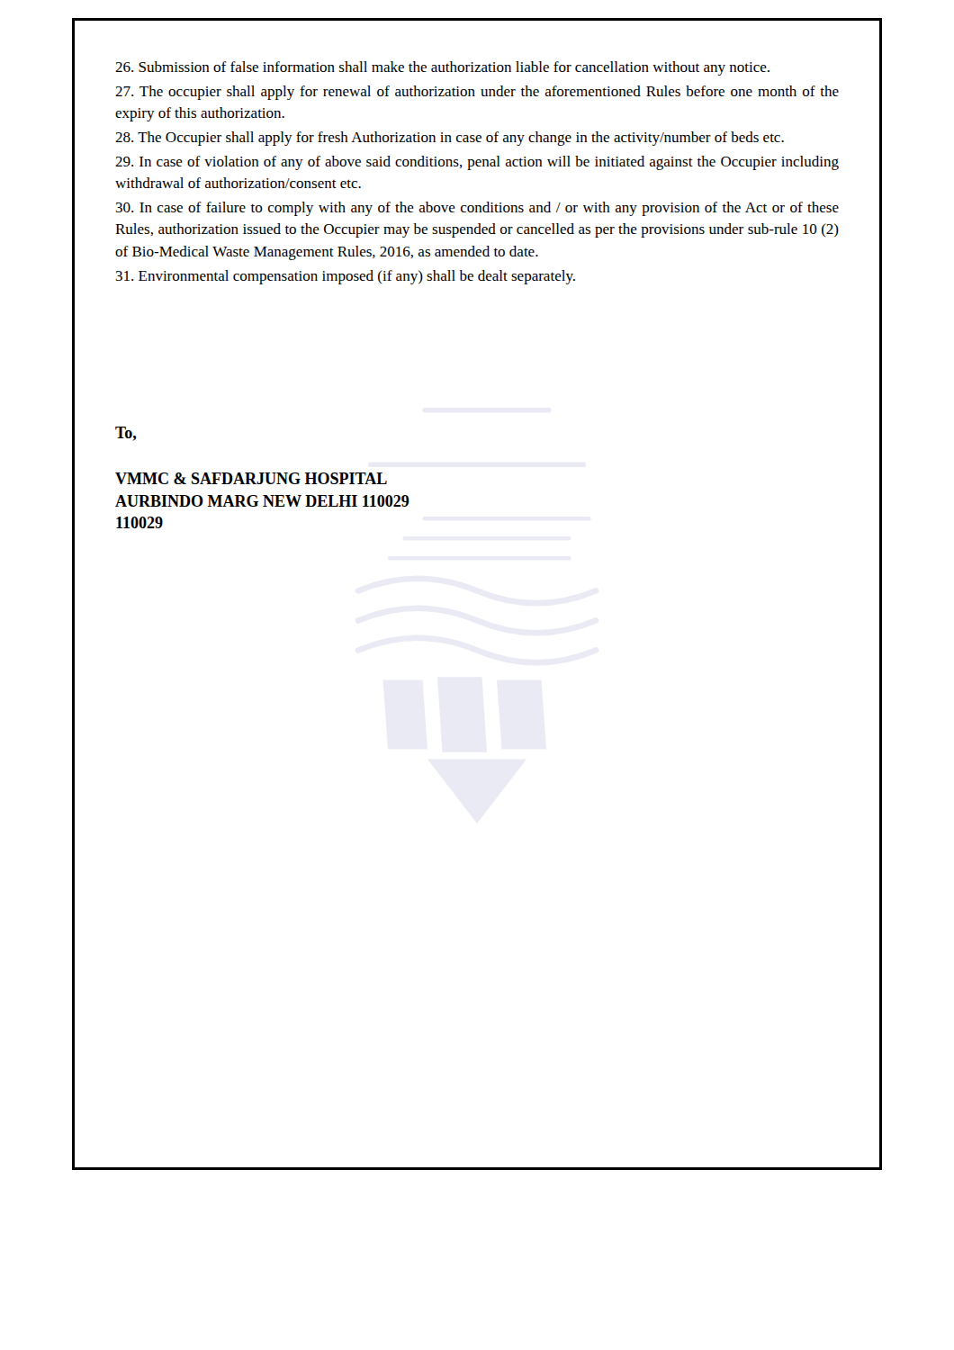26. Submission of false information shall make the authorization liable for cancellation without any notice.
27. The occupier shall apply for renewal of authorization under the aforementioned Rules before one month of the expiry of this authorization.
28. The Occupier shall apply for fresh Authorization in case of any change in the activity/number of beds etc.
29. In case of violation of any of above said conditions, penal action will be initiated against the Occupier including withdrawal of authorization/consent etc.
30. In case of failure to comply with any of the above conditions and / or with any provision of the Act or of these Rules, authorization issued to the Occupier may be suspended or cancelled as per the provisions under sub-rule 10 (2) of Bio-Medical Waste Management Rules, 2016, as amended to date.
31. Environmental compensation imposed (if any) shall be dealt separately.
To,
VMMC & SAFDARJUNG HOSPITAL
AURBINDO MARG NEW DELHI 110029
110029